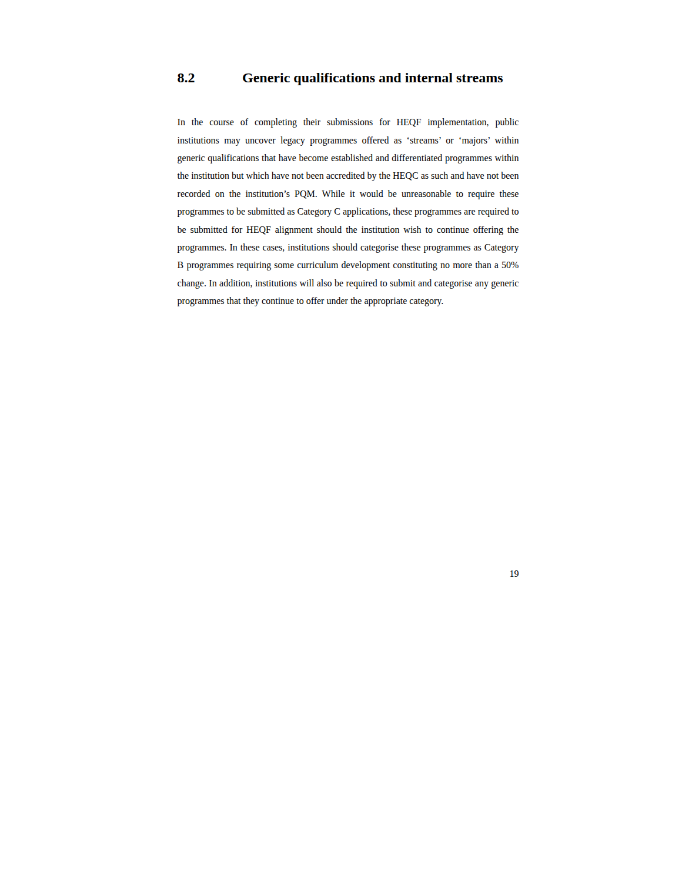8.2 Generic qualifications and internal streams
In the course of completing their submissions for HEQF implementation, public institutions may uncover legacy programmes offered as ‘streams’ or ‘majors’ within generic qualifications that have become established and differentiated programmes within the institution but which have not been accredited by the HEQC as such and have not been recorded on the institution’s PQM. While it would be unreasonable to require these programmes to be submitted as Category C applications, these programmes are required to be submitted for HEQF alignment should the institution wish to continue offering the programmes. In these cases, institutions should categorise these programmes as Category B programmes requiring some curriculum development constituting no more than a 50% change. In addition, institutions will also be required to submit and categorise any generic programmes that they continue to offer under the appropriate category.
19